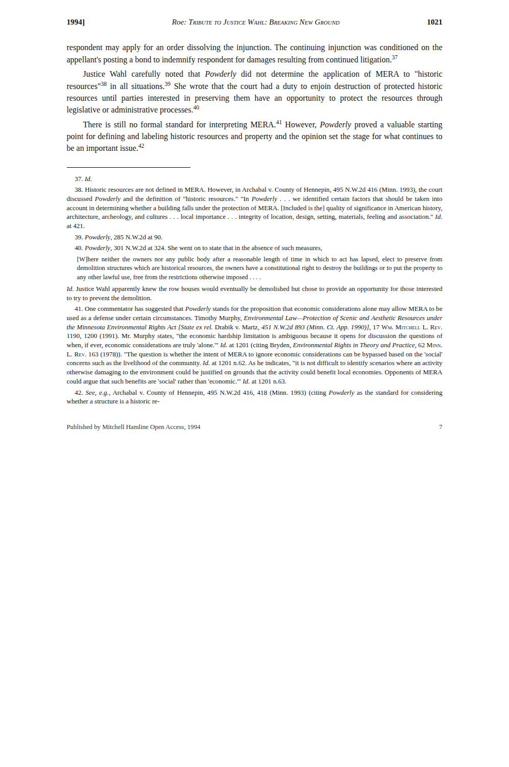1994] Roe: Tribute to Justice Wahl: Breaking New Ground 1021
respondent may apply for an order dissolving the injunction. The continuing injunction was conditioned on the appellant's posting a bond to indemnify respondent for damages resulting from continued litigation.37
Justice Wahl carefully noted that Powderly did not determine the application of MERA to "historic resources"38 in all situations.39 She wrote that the court had a duty to enjoin destruction of protected historic resources until parties interested in preserving them have an opportunity to protect the resources through legislative or administrative processes.40
There is still no formal standard for interpreting MERA.41 However, Powderly proved a valuable starting point for defining and labeling historic resources and property and the opinion set the stage for what continues to be an important issue.42
37. Id.
38. Historic resources are not defined in MERA. However, in Archabal v. County of Hennepin, 495 N.W.2d 416 (Minn. 1993), the court discussed Powderly and the definition of "historic resources." "In Powderly . . . we identified certain factors that should be taken into account in determining whether a building falls under the protection of MERA. [Included is the] quality of significance in American history, architecture, archeology, and cultures . . . local importance . . . integrity of location, design, setting, materials, feeling and association." Id. at 421.
39. Powderly, 285 N.W.2d at 90.
40. Powderly, 301 N.W.2d at 324. She went on to state that in the absence of such measures,
[W]here neither the owners nor any public body after a reasonable length of time in which to act has lapsed, elect to preserve from demolition structures which are historical resources, the owners have a constitutional right to destroy the buildings or to put the property to any other lawful use, free from the restrictions otherwise imposed . . . .
Id. Justice Wahl apparently knew the row houses would eventually be demolished but chose to provide an opportunity for those interested to try to prevent the demolition.
41. One commentator has suggested that Powderly stands for the proposition that economic considerations alone may allow MERA to be used as a defense under certain circumstances. Timothy Murphy, Environmental Law—Protection of Scenic and Aesthetic Resources under the Minnesota Environmental Rights Act [State ex rel. Drabik v. Martz, 451 N.W.2d 893 (Minn. Ct. App. 1990)], 17 Wm. Mitchell L. Rev. 1190, 1200 (1991). Mr. Murphy states, "the economic hardship limitation is ambiguous because it opens for discussion the questions of when, if ever, economic considerations are truly 'alone.'" Id. at 1201 (citing Bryden, Environmental Rights in Theory and Practice, 62 Minn. L. Rev. 163 (1978)). "The question is whether the intent of MERA to ignore economic considerations can be bypassed based on the 'social' concerns such as the livelihood of the community. Id. at 1201 n.62. As he indicates, "it is not difficult to identify scenarios where an activity otherwise damaging to the environment could be justified on grounds that the activity could benefit local economies. Opponents of MERA could argue that such benefits are 'social' rather than 'economic.'" Id. at 1201 n.63.
42. See, e.g., Archabal v. County of Hennepin, 495 N.W.2d 416, 418 (Minn. 1993) (citing Powderly as the standard for considering whether a structure is a historic re-
Published by Mitchell Hamline Open Access, 1994 7